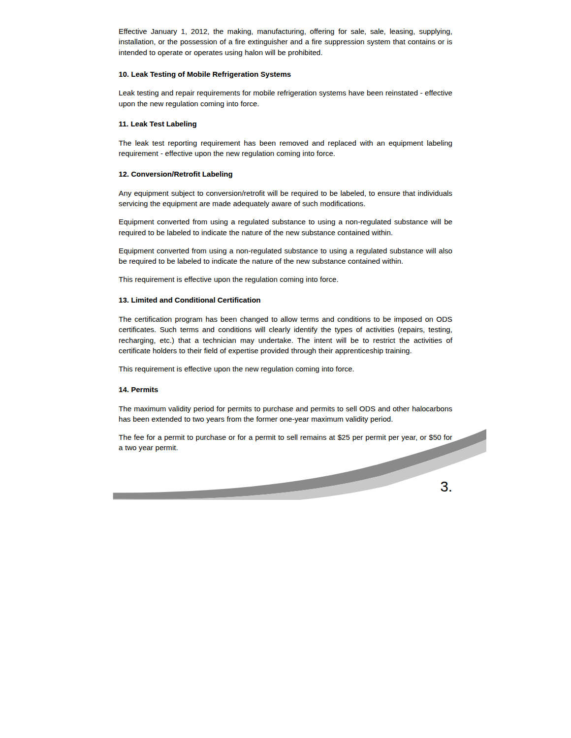Effective January 1, 2012, the making, manufacturing, offering for sale, sale, leasing, supplying, installation, or the possession of a fire extinguisher and a fire suppression system that contains or is intended to operate or operates using halon will be prohibited.
10. Leak Testing of Mobile Refrigeration Systems
Leak testing and repair requirements for mobile refrigeration systems have been reinstated - effective upon the new regulation coming into force.
11. Leak Test Labeling
The leak test reporting requirement has been removed and replaced with an equipment labeling requirement - effective upon the new regulation coming into force.
12. Conversion/Retrofit Labeling
Any equipment subject to conversion/retrofit will be required to be labeled, to ensure that individuals servicing the equipment are made adequately aware of such modifications.
Equipment converted from using a regulated substance to using a non-regulated substance will be required to be labeled to indicate the nature of the new substance contained within.
Equipment converted from using a non-regulated substance to using a regulated substance will also be required to be labeled to indicate the nature of the new substance contained within.
This requirement is effective upon the regulation coming into force.
13. Limited and Conditional Certification
The certification program has been changed to allow terms and conditions to be imposed on ODS certificates. Such terms and conditions will clearly identify the types of activities (repairs, testing, recharging, etc.) that a technician may undertake. The intent will be to restrict the activities of certificate holders to their field of expertise provided through their apprenticeship training.
This requirement is effective upon the new regulation coming into force.
14. Permits
The maximum validity period for permits to purchase and permits to sell ODS and other halocarbons has been extended to two years from the former one-year maximum validity period.
The fee for a permit to purchase or for a permit to sell remains at $25 per permit per year, or $50 for a two year permit.
3.